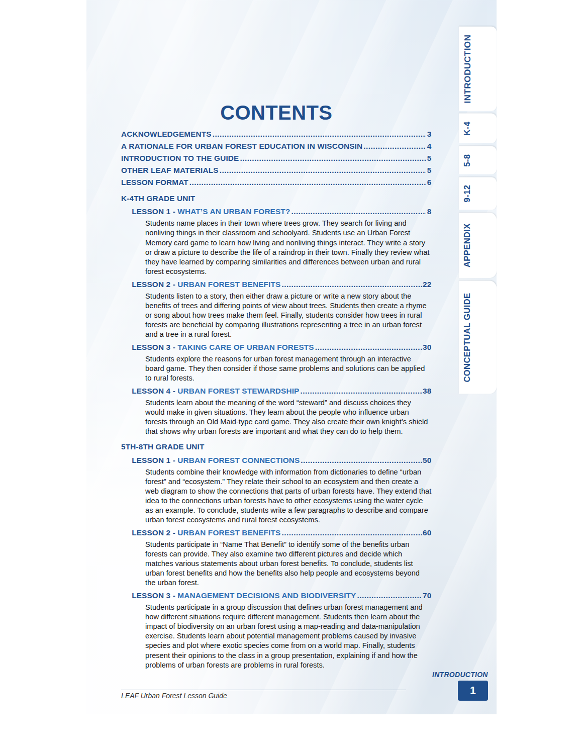INTRODUCTION
K-4
5-8
9-12
APPENDIX
CONCEPTUAL GUIDE
CONTENTS
ACKNOWLEDGEMENTS .................................................................................................................................................. 3
A RATIONALE FOR URBAN FOREST EDUCATION IN WISCONSIN ......................................................................... 4
INTRODUCTION TO THE GUIDE ....................................................................................................................... 5
OTHER LEAF MATERIALS .............................................................................................................................. 5
LESSON FORMAT ......................................................................................................................................... 6
K-4TH GRADE UNIT
LESSON 1 - WHAT’S AN URBAN FOREST? ....................................................................................................... 8
Students name places in their town where trees grow. They search for living and nonliving things in their classroom and schoolyard. Students use an Urban Forest Memory card game to learn how living and nonliving things interact. They write a story or draw a picture to describe the life of a raindrop in their town. Finally they review what they have learned by comparing similarities and differences between urban and rural forest ecosystems.
LESSON 2 - URBAN FOREST BENEFITS ............................................................................................................. 22
Students listen to a story, then either draw a picture or write a new story about the benefits of trees and differing points of view about trees. Students then create a rhyme or song about how trees make them feel. Finally, students consider how trees in rural forests are beneficial by comparing illustrations representing a tree in an urban forest and a tree in a rural forest.
LESSON 3 - TAKING CARE OF URBAN FORESTS ................................................................................................. 30
Students explore the reasons for urban forest management through an interactive board game. They then consider if those same problems and solutions can be applied to rural forests.
LESSON 4 - URBAN FOREST STEWARDSHIP ................................................................................................. 38
Students learn about the meaning of the word “steward” and discuss choices they would make in given situations. They learn about the people who influence urban forests through an Old Maid-type card game. They also create their own knight’s shield that shows why urban forests are important and what they can do to help them.
5TH-8TH GRADE UNIT
LESSON 1 - URBAN FOREST CONNECTIONS ................................................................................................. 50
Students combine their knowledge with information from dictionaries to define “urban forest” and “ecosystem.” They relate their school to an ecosystem and then create a web diagram to show the connections that parts of urban forests have. They extend that idea to the connections urban forests have to other ecosystems using the water cycle as an example. To conclude, students write a few paragraphs to describe and compare urban forest ecosystems and rural forest ecosystems.
LESSON 2 - URBAN FOREST BENEFITS ............................................................................................................. 60
Students participate in “Name That Benefit” to identify some of the benefits urban forests can provide. They also examine two different pictures and decide which matches various statements about urban forest benefits. To conclude, students list urban forest benefits and how the benefits also help people and ecosystems beyond the urban forest.
LESSON 3 - MANAGEMENT DECISIONS AND BIODIVERSITY ................................................................. 70
Students participate in a group discussion that defines urban forest management and how different situations require different management. Students then learn about the impact of biodiversity on an urban forest using a map-reading and data-manipulation exercise. Students learn about potential management problems caused by invasive species and plot where exotic species come from on a world map. Finally, students present their opinions to the class in a group presentation, explaining if and how the problems of urban forests are problems in rural forests.
LEAF Urban Forest Lesson Guide
INTRODUCTION
1